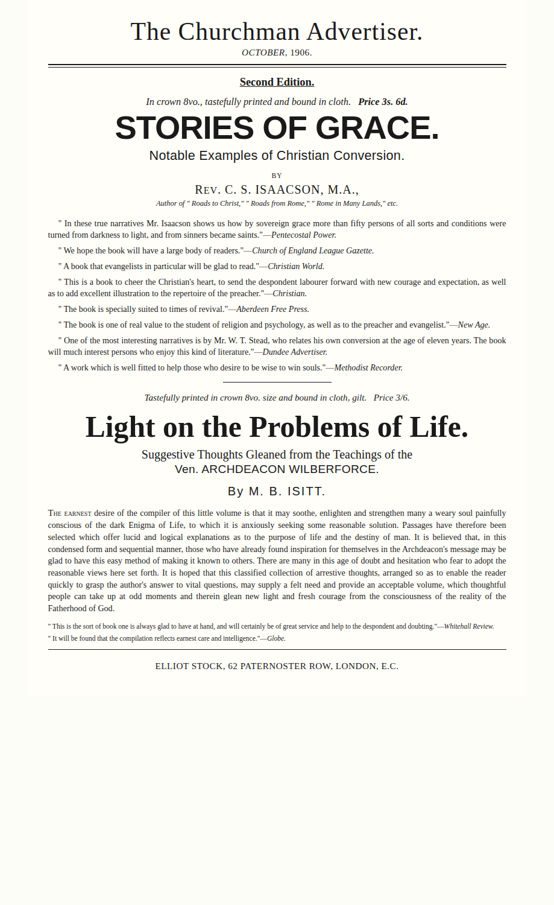The Churchman Advertiser.
OCTOBER, 1906.
Second Edition.
In crown 8vo., tastefully printed and bound in cloth. Price 3s. 6d.
STORIES OF GRACE.
Notable Examples of Christian Conversion.
BY
REV. C. S. ISAACSON, M.A.,
Author of " Roads to Christ," " Roads from Rome," " Rome in Many Lands," etc.
" In these true narratives Mr. Isaacson shows us how by sovereign grace more than fifty persons of all sorts and conditions were turned from darkness to light, and from sinners became saints."—Pentecostal Power.
" We hope the book will have a large body of readers."—Church of England League Gazette.
" A book that evangelists in particular will be glad to read."—Christian World.
" This is a book to cheer the Christian's heart, to send the despondent labourer forward with new courage and expectation, as well as to add excellent illustration to the repertoire of the preacher."—Christian.
" The book is specially suited to times of revival."—Aberdeen Free Press.
" The book is one of real value to the student of religion and psychology, as well as to the preacher and evangelist."—New Age.
" One of the most interesting narratives is by Mr. W. T. Stead, who relates his own conversion at the age of eleven years. The book will much interest persons who enjoy this kind of literature."—Dundee Advertiser.
" A work which is well fitted to help those who desire to be wise to win souls."—Methodist Recorder.
Tastefully printed in crown 8vo. size and bound in cloth, gilt. Price 3/6.
Light on the Problems of Life.
Suggestive Thoughts Gleaned from the Teachings of the
Ven. ARCHDEACON WILBERFORCE.
By M. B. ISITT.
The earnest desire of the compiler of this little volume is that it may soothe, enlighten and strengthen many a weary soul painfully conscious of the dark Enigma of Life, to which it is anxiously seeking some reasonable solution. Passages have therefore been selected which offer lucid and logical explanations as to the purpose of life and the destiny of man. It is believed that, in this condensed form and sequential manner, those who have already found inspiration for themselves in the Archdeacon's message may be glad to have this easy method of making it known to others. There are many in this age of doubt and hesitation who fear to adopt the reasonable views here set forth. It is hoped that this classified collection of arrestive thoughts, arranged so as to enable the reader quickly to grasp the author's answer to vital questions, may supply a felt need and provide an acceptable volume, which thoughtful people can take up at odd moments and therein glean new light and fresh courage from the consciousness of the reality of the Fatherhood of God.
" This is the sort of book one is always glad to have at hand, and will certainly be of great service and help to the despondent and doubting."—Whitehall Review.
" It will be found that the compilation reflects earnest care and intelligence."—Globe.
ELLIOT STOCK, 62 PATERNOSTER ROW, LONDON, E.C.